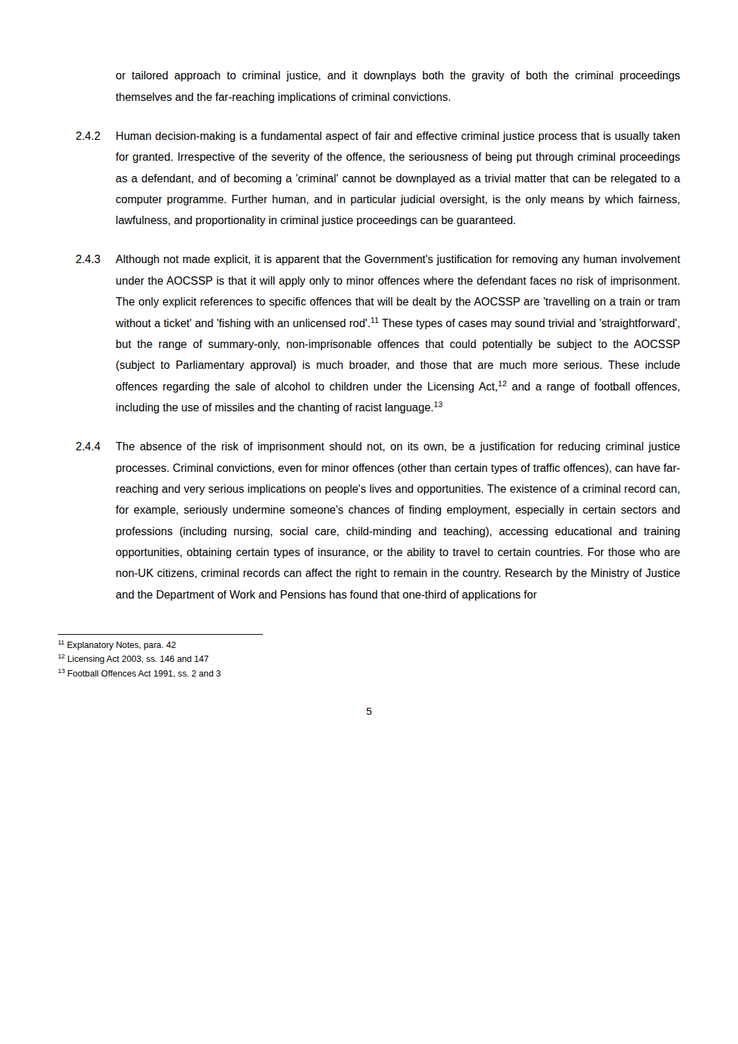or tailored approach to criminal justice, and it downplays both the gravity of both the criminal proceedings themselves and the far-reaching implications of criminal convictions.
2.4.2 Human decision-making is a fundamental aspect of fair and effective criminal justice process that is usually taken for granted. Irrespective of the severity of the offence, the seriousness of being put through criminal proceedings as a defendant, and of becoming a 'criminal' cannot be downplayed as a trivial matter that can be relegated to a computer programme. Further human, and in particular judicial oversight, is the only means by which fairness, lawfulness, and proportionality in criminal justice proceedings can be guaranteed.
2.4.3 Although not made explicit, it is apparent that the Government's justification for removing any human involvement under the AOCSSP is that it will apply only to minor offences where the defendant faces no risk of imprisonment. The only explicit references to specific offences that will be dealt by the AOCSSP are 'travelling on a train or tram without a ticket' and 'fishing with an unlicensed rod'.11 These types of cases may sound trivial and 'straightforward', but the range of summary-only, non-imprisonable offences that could potentially be subject to the AOCSSP (subject to Parliamentary approval) is much broader, and those that are much more serious. These include offences regarding the sale of alcohol to children under the Licensing Act,12 and a range of football offences, including the use of missiles and the chanting of racist language.13
2.4.4 The absence of the risk of imprisonment should not, on its own, be a justification for reducing criminal justice processes. Criminal convictions, even for minor offences (other than certain types of traffic offences), can have far-reaching and very serious implications on people's lives and opportunities. The existence of a criminal record can, for example, seriously undermine someone's chances of finding employment, especially in certain sectors and professions (including nursing, social care, child-minding and teaching), accessing educational and training opportunities, obtaining certain types of insurance, or the ability to travel to certain countries. For those who are non-UK citizens, criminal records can affect the right to remain in the country. Research by the Ministry of Justice and the Department of Work and Pensions has found that one-third of applications for
11 Explanatory Notes, para. 42
12 Licensing Act 2003, ss. 146 and 147
13 Football Offences Act 1991, ss. 2 and 3
5